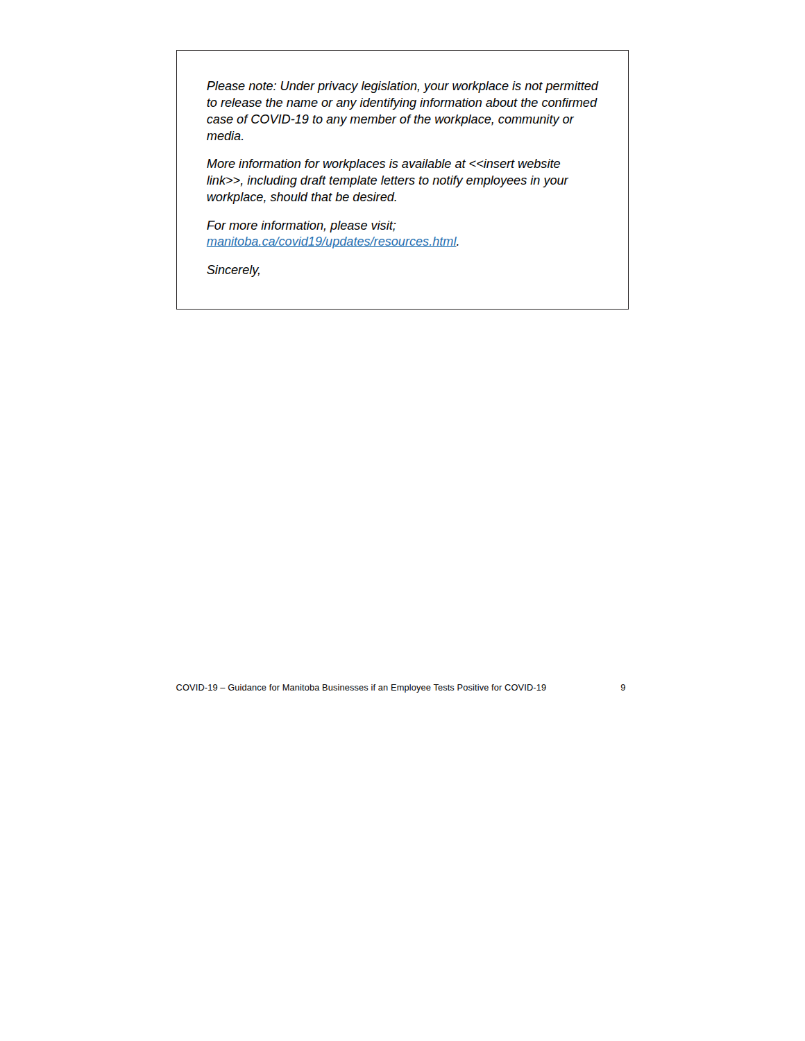Please note: Under privacy legislation, your workplace is not permitted to release the name or any identifying information about the confirmed case of COVID-19 to any member of the workplace, community or media.
More information for workplaces is available at <<insert website link>>, including draft template letters to notify employees in your workplace, should that be desired.
For more information, please visit; manitoba.ca/covid19/updates/resources.html.
Sincerely,
COVID-19 – Guidance for Manitoba Businesses if an Employee Tests Positive for COVID-19 9